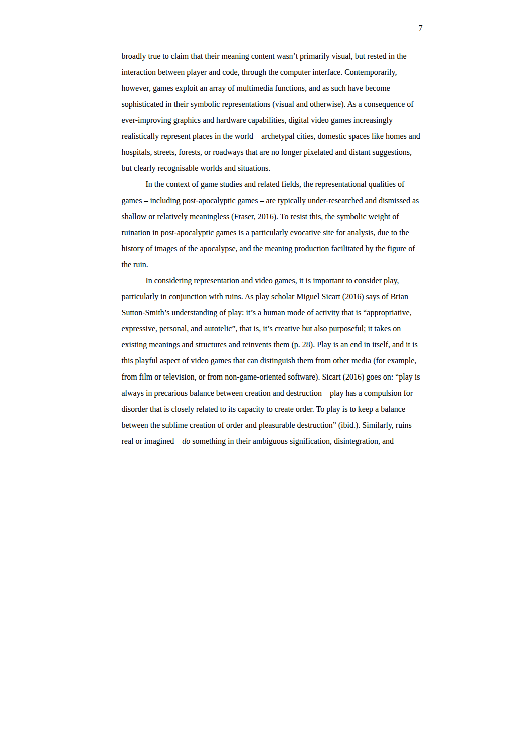7
broadly true to claim that their meaning content wasn’t primarily visual, but rested in the interaction between player and code, through the computer interface. Contemporarily, however, games exploit an array of multimedia functions, and as such have become sophisticated in their symbolic representations (visual and otherwise). As a consequence of ever-improving graphics and hardware capabilities, digital video games increasingly realistically represent places in the world – archetypal cities, domestic spaces like homes and hospitals, streets, forests, or roadways that are no longer pixelated and distant suggestions, but clearly recognisable worlds and situations.
In the context of game studies and related fields, the representational qualities of games – including post-apocalyptic games – are typically under-researched and dismissed as shallow or relatively meaningless (Fraser, 2016). To resist this, the symbolic weight of ruination in post-apocalyptic games is a particularly evocative site for analysis, due to the history of images of the apocalypse, and the meaning production facilitated by the figure of the ruin.
In considering representation and video games, it is important to consider play, particularly in conjunction with ruins. As play scholar Miguel Sicart (2016) says of Brian Sutton-Smith’s understanding of play: it’s a human mode of activity that is “appropriative, expressive, personal, and autotelic”, that is, it’s creative but also purposeful; it takes on existing meanings and structures and reinvents them (p. 28). Play is an end in itself, and it is this playful aspect of video games that can distinguish them from other media (for example, from film or television, or from non-game-oriented software). Sicart (2016) goes on: “play is always in precarious balance between creation and destruction – play has a compulsion for disorder that is closely related to its capacity to create order. To play is to keep a balance between the sublime creation of order and pleasurable destruction” (ibid.). Similarly, ruins – real or imagined – do something in their ambiguous signification, disintegration, and